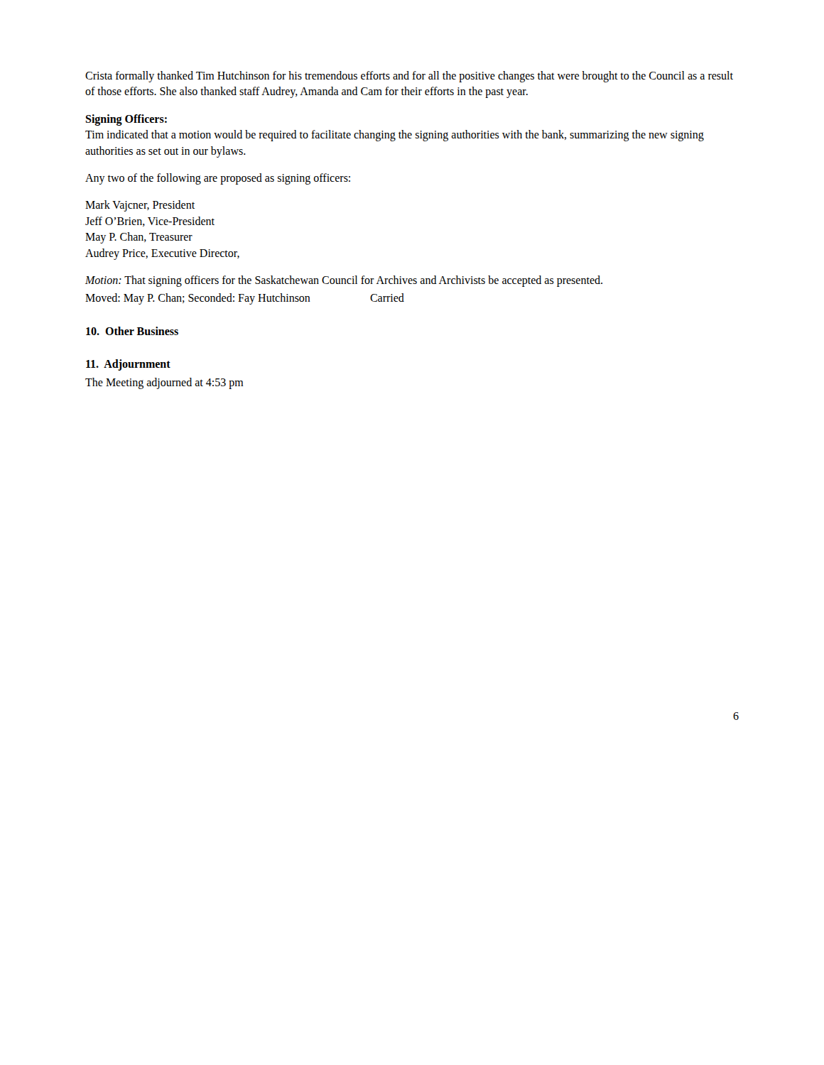Crista formally thanked Tim Hutchinson for his tremendous efforts and for all the positive changes that were brought to the Council as a result of those efforts. She also thanked staff Audrey, Amanda and Cam for their efforts in the past year.
Signing Officers:
Tim indicated that a motion would be required to facilitate changing the signing authorities with the bank, summarizing the new signing authorities as set out in our bylaws.
Any two of the following are proposed as signing officers:
Mark Vajcner, President Jeff O’Brien, Vice-President May P. Chan, Treasurer Audrey Price, Executive Director,
Motion: That signing officers for the Saskatchewan Council for Archives and Archivists be accepted as presented.
Moved: May P. Chan; Seconded: Fay Hutchinson Carried
10. Other Business
11. Adjournment
The Meeting adjourned at 4:53 pm
6